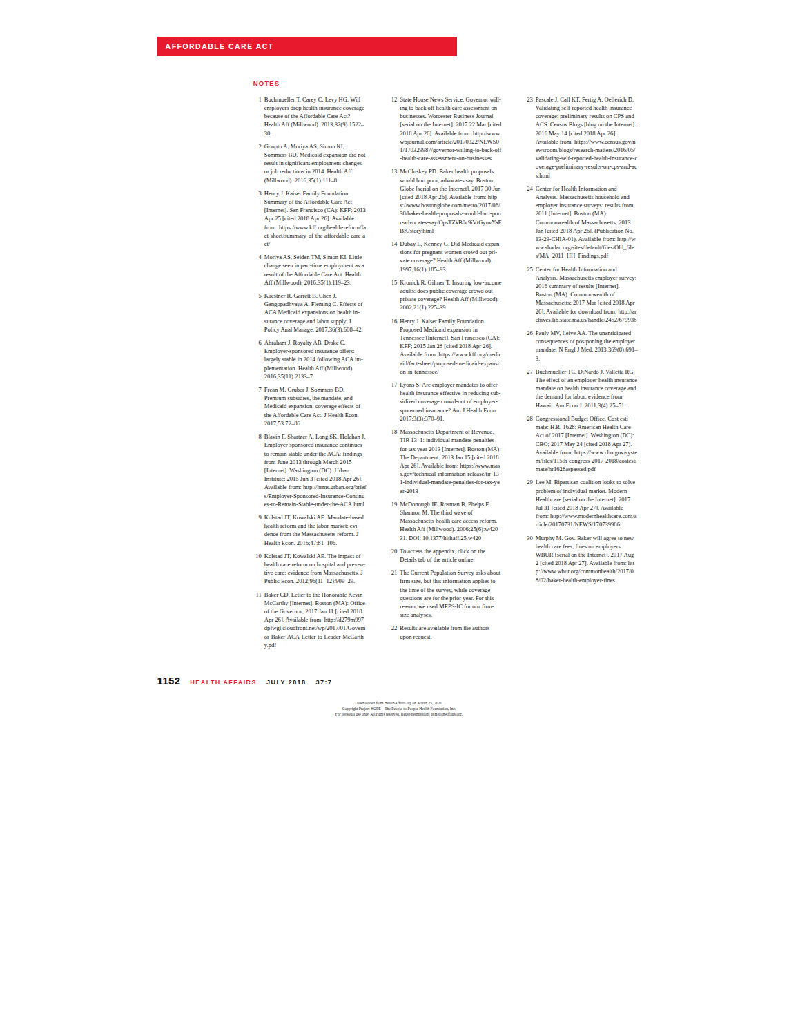Affordable Care Act
Notes
Buchmueller T, Carey C, Levy HG. Will employers drop health insurance coverage because of the Affordable Care Act? Health Aff (Millwood). 2013;32(9):1522–30.
Gooptu A, Moriya AS, Simon KI, Sommers BD. Medicaid expansion did not result in significant employment changes or job reductions in 2014. Health Aff (Millwood). 2016;35(1):111–8.
Henry J. Kaiser Family Foundation. Summary of the Affordable Care Act [Internet]. San Francisco (CA): KFF; 2013 Apr 25 [cited 2018 Apr 26]. Available from: https://www.kff.org/health-reform/fact-sheet/summary-of-the-affordable-care-act/
Moriya AS, Selden TM, Simon KI. Little change seen in part-time employment as a result of the Affordable Care Act. Health Aff (Millwood). 2016;35(1):119–23.
Kaestner R, Garrett B, Chen J, Gangopadhyaya A, Fleming C. Effects of ACA Medicaid expansions on health insurance coverage and labor supply. J Policy Anal Manage. 2017;36(3):608–42.
Abraham J, Royalty AB, Drake C. Employer-sponsored insurance offers: largely stable in 2014 following ACA implementation. Health Aff (Millwood). 2016;35(11):2133–7.
Frean M, Gruber J, Sommers BD. Premium subsidies, the mandate, and Medicaid expansion: coverage effects of the Affordable Care Act. J Health Econ. 2017;53:72–86.
Blavin F, Shartzer A, Long SK, Holahan J. Employer-sponsored insurance continues to remain stable under the ACA: findings from June 2013 through March 2015 [Internet]. Washington (DC): Urban Institute; 2015 Jun 3 [cited 2018 Apr 26]. Available from: http://hrms.urban.org/briefs/Employer-Sponsored-Insurance-Continues-to-Remain-Stable-under-the-ACA.html
Kolstad JT, Kowalski AE. Mandate-based health reform and the labor market: evidence from the Massachusetts reform. J Health Econ. 2016;47:81–106.
Kolstad JT, Kowalski AE. The impact of health care reform on hospital and preventive care: evidence from Massachusetts. J Public Econ. 2012;96(11–12):909–29.
Baker CD. Letter to the Honorable Kevin McCarthy [Internet]. Boston (MA): Office of the Governor; 2017 Jan 11 [cited 2018 Apr 26]. Available from: http://d279m997dpfwgl.cloudfront.net/wp/2017/01/Governor-Baker-ACA-Letter-to-Leader-McCarthy.pdf
State House News Service. Governor willing to back off health care assessment on businesses. Worcester Business Journal [serial on the Internet]. 2017 22 Mar [cited 2018 Apr 26]. Available from: http://www.wbjournal.com/article/20170322/NEWS01/170329987/governor-willing-to-back-off-health-care-assessment-on-businesses
McCluskey PD. Baker health proposals would hurt poor, advocates say. Boston Globe [serial on the Internet]. 2017 30 Jun [cited 2018 Apr 26]. Available from: https://www.bostonglobe.com/metro/2017/06/30/baker-health-proposals-would-hurt-poor-advocates-say/OpsTZkB0c9iVtGyuvYaFBK/story.html
Dubay L, Kenney G. Did Medicaid expansions for pregnant women crowd out private coverage? Health Aff (Millwood). 1997;16(1):185–93.
Kronick R, Gilmer T. Insuring low-income adults: does public coverage crowd out private coverage? Health Aff (Millwood). 2002;21(1):225–39.
Henry J. Kaiser Family Foundation. Proposed Medicaid expansion in Tennessee [Internet]. San Francisco (CA): KFF; 2015 Jan 28 [cited 2018 Apr 26]. Available from: https://www.kff.org/medicaid/fact-sheet/proposed-medicaid-expansion-in-tennessee/
Lyons S. Are employer mandates to offer health insurance effective in reducing subsidized coverage crowd-out of employer-sponsored insurance? Am J Health Econ. 2017;3(3):370–91.
Massachusetts Department of Revenue. TIR 13–1: individual mandate penalties for tax year 2013 [Internet]. Boston (MA): The Department; 2013 Jan 15 [cited 2018 Apr 26]. Available from: https://www.mass.gov/technical-information-release/tir-13-1-individual-mandate-penalties-for-tax-year-2013
McDonough JE, Rosman B, Phelps F, Shannon M. The third wave of Massachusetts health care access reform. Health Aff (Millwood). 2006;25(6):w420–31. DOI: 10.1377/hlthaff.25.w420
To access the appendix, click on the Details tab of the article online.
The Current Population Survey asks about firm size, but this information applies to the time of the survey, while coverage questions are for the prior year. For this reason, we used MEPS-IC for our firm-size analyses.
Results are available from the authors upon request.
Pascale J, Call KT, Fertig A, Oellerich D. Validating self-reported health insurance coverage: preliminary results on CPS and ACS. Census Blogs [blog on the Internet]. 2016 May 14 [cited 2018 Apr 26]. Available from: https://www.census.gov/newsroom/blogs/research-matters/2016/05/validating-self-reported-health-insurance-coverage-preliminary-results-on-cps-and-acs.html
Center for Health Information and Analysis. Massachusetts household and employer insurance surveys: results from 2011 [Internet]. Boston (MA): Commonwealth of Massachusetts; 2013 Jan [cited 2018 Apr 26]. (Publication No. 13-29-CHIA-01). Available from: http://www.shadac.org/sites/default/files/Old_files/MA_2011_HH_Findings.pdf
Center for Health Information and Analysis. Massachusetts employer survey: 2016 summary of results [Internet]. Boston (MA): Commonwealth of Massachusetts; 2017 Mar [cited 2018 Apr 26]. Available for download from: http://archives.lib.state.ma.us/handle/2452/679936
Pauly MV, Leive AA. The unanticipated consequences of postponing the employer mandate. N Engl J Med. 2013;369(8):691–3.
Buchmueller TC, DiNardo J, Valletta RG. The effect of an employer health insurance mandate on health insurance coverage and the demand for labor: evidence from Hawaii. Am Econ J. 2011;3(4):25–51.
Congressional Budget Office. Cost estimate: H.R. 1628: American Health Care Act of 2017 [Internet]. Washington (DC): CBO; 2017 May 24 [cited 2018 Apr 27]. Available from: https://www.cbo.gov/system/files/115th-congress-2017-2018/costestimate/hr1628aspassed.pdf
Lee M. Bipartisan coalition looks to solve problem of individual market. Modern Healthcare [serial on the Internet]. 2017 Jul 31 [cited 2018 Apr 27]. Available from: http://www.modernhealthcare.com/article/20170731/NEWS/170739986
Murphy M. Gov. Baker will agree to new health care fees, fines on employers. WBUR [serial on the Internet]. 2017 Aug 2 [cited 2018 Apr 27]. Available from: http://www.wbur.org/commonhealth/2017/08/02/baker-health-employer-fines
1152 Health Affairs July 2018 37:7
Downloaded from HealthAffairs.org on March 25, 2021.
Copyright Project HOPE—The People-to-People Health Foundation, Inc.
For personal use only. All rights reserved. Reuse permissions at HealthAffairs.org.